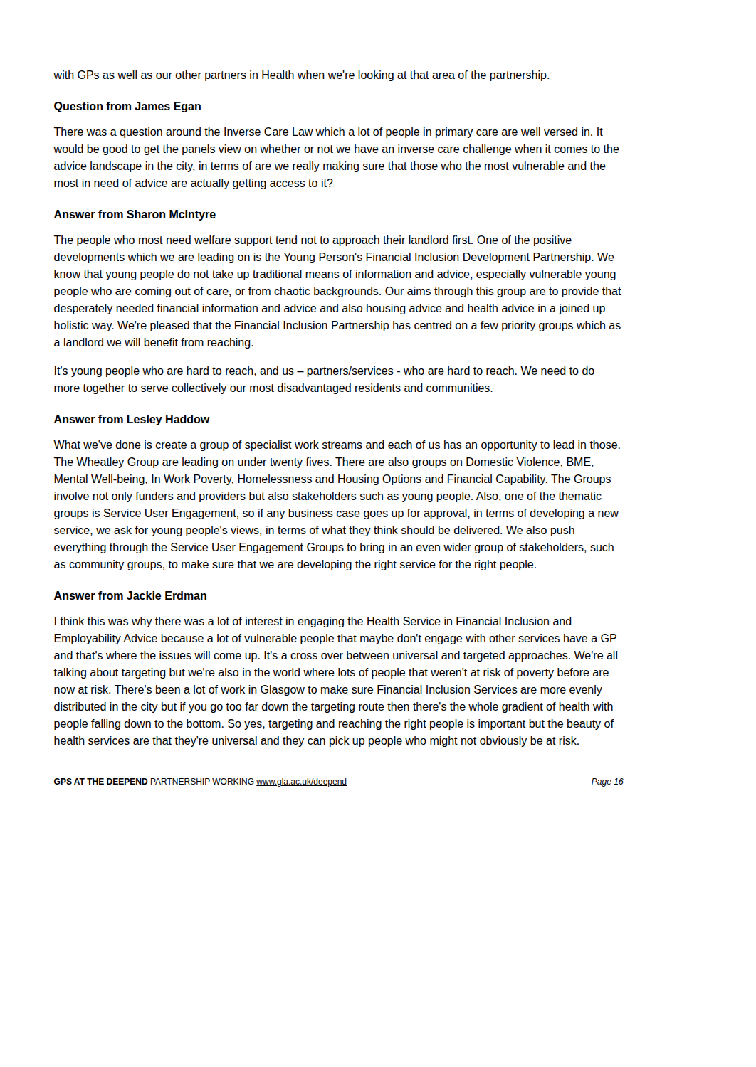with GPs as well as our other partners in Health when we're looking at that area of the partnership.
Question from James Egan
There was a question around the Inverse Care Law which a lot of people in primary care are well versed in. It would be good to get the panels view on whether or not we have an inverse care challenge when it comes to the advice landscape in the city, in terms of are we really making sure that those who the most vulnerable and the most in need of advice are actually getting access to it?
Answer from Sharon McIntyre
The people who most need welfare support tend not to approach their landlord first. One of the positive developments which we are leading on is the Young Person's Financial Inclusion Development Partnership. We know that young people do not take up traditional means of information and advice, especially vulnerable young people who are coming out of care, or from chaotic backgrounds. Our aims through this group are to provide that desperately needed financial information and advice and also housing advice and health advice in a joined up holistic way. We're pleased that the Financial Inclusion Partnership has centred on a few priority groups which as a landlord we will benefit from reaching.
It's young people who are hard to reach, and us – partners/services - who are hard to reach. We need to do more together to serve collectively our most disadvantaged residents and communities.
Answer from Lesley Haddow
What we've done is create a group of specialist work streams and each of us has an opportunity to lead in those. The Wheatley Group are leading on under twenty fives. There are also groups on Domestic Violence, BME, Mental Well-being, In Work Poverty, Homelessness and Housing Options and Financial Capability. The Groups involve not only funders and providers but also stakeholders such as young people. Also, one of the thematic groups is Service User Engagement, so if any business case goes up for approval, in terms of developing a new service, we ask for young people's views, in terms of what they think should be delivered. We also push everything through the Service User Engagement Groups to bring in an even wider group of stakeholders, such as community groups, to make sure that we are developing the right service for the right people.
Answer from Jackie Erdman
I think this was why there was a lot of interest in engaging the Health Service in Financial Inclusion and Employability Advice because a lot of vulnerable people that maybe don't engage with other services have a GP and that's where the issues will come up. It's a cross over between universal and targeted approaches. We're all talking about targeting but we're also in the world where lots of people that weren't at risk of poverty before are now at risk. There's been a lot of work in Glasgow to make sure Financial Inclusion Services are more evenly distributed in the city but if you go too far down the targeting route then there's the whole gradient of health with people falling down to the bottom. So yes, targeting and reaching the right people is important but the beauty of health services are that they're universal and they can pick up people who might not obviously be at risk.
GPS AT THE DEEPEND PARTNERSHIP WORKING www.gla.ac.uk/deepend Page 16